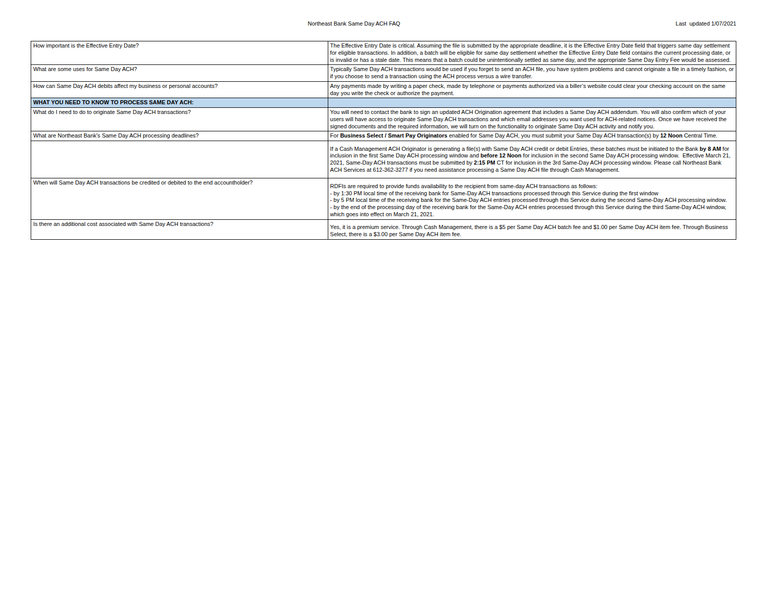Northeast Bank Same Day ACH FAQ Last updated 1/07/2021
| How important is the Effective Entry Date? | The Effective Entry Date is critical. Assuming the file is submitted by the appropriate deadline, it is the Effective Entry Date field that triggers same day settlement for eligible transactions. In addition, a batch will be eligible for same day settlement whether the Effective Entry Date field contains the current processing date, or is invalid or has a stale date. This means that a batch could be unintentionally settled as same day, and the appropriate Same Day Entry Fee would be assessed. |
| What are some uses for Same Day ACH? | Typically Same Day ACH transactions would be used if you forget to send an ACH file, you have system problems and cannot originate a file in a timely fashion, or if you choose to send a transaction using the ACH process versus a wire transfer. |
| How can Same Day ACH debits affect my business or personal accounts? | Any payments made by writing a paper check, made by telephone or payments authorized via a biller’s website could clear your checking account on the same day you write the check or authorize the payment. |
| WHAT YOU NEED TO KNOW TO PROCESS SAME DAY ACH: | |
| What do I need to do to originate Same Day ACH transactions? | You will need to contact the bank to sign an updated ACH Origination agreement that includes a Same Day ACH addendum. You will also confirm which of your users will have access to originate Same Day ACH transactions and which email addresses you want used for ACH-related notices. Once we have received the signed documents and the required information, we will turn on the functionality to originate Same Day ACH activity and notify you. |
| What are Northeast Bank's Same Day ACH processing deadlines? | For Business Select / Smart Pay Originators enabled for Same Day ACH, you must submit your Same Day ACH transaction(s) by 12 Noon Central Time. |
| | If a Cash Management ACH Originator is generating a file(s) with Same Day ACH credit or debit Entries, these batches must be initiated to the Bank by 8 AM for inclusion in the first Same Day ACH processing window and before 12 Noon for inclusion in the second Same Day ACH processing window. Effective March 21, 2021, Same-Day ACH transactions must be submitted by 2:15 PM CT for inclusion in the 3rd Same-Day ACH processing window. Please call Northeast Bank ACH Services at 612-362-3277 if you need assistance processing a Same Day ACH file through Cash Management. |
| When will Same Day ACH transactions be credited or debited to the end accountholder? | RDFIs are required to provide funds availability to the recipient from same-day ACH transactions as follows: - by 1:30 PM local time of the receiving bank for Same-Day ACH transactions processed through this Service during the first window - by 5 PM local time of the receiving bank for the Same-Day ACH entries processed through this Service during the second Same-Day ACH processing window. - by the end of the processing day of the receiving bank for the Same-Day ACH entries processed through this Service during the third Same-Day ACH window, which goes into effect on March 21, 2021. |
| Is there an additional cost associated with Same Day ACH transactions? | Yes, it is a premium service. Through Cash Management, there is a $5 per Same Day ACH batch fee and $1.00 per Same Day ACH item fee. Through Business Select, there is a $3.00 per Same Day ACH item fee. |